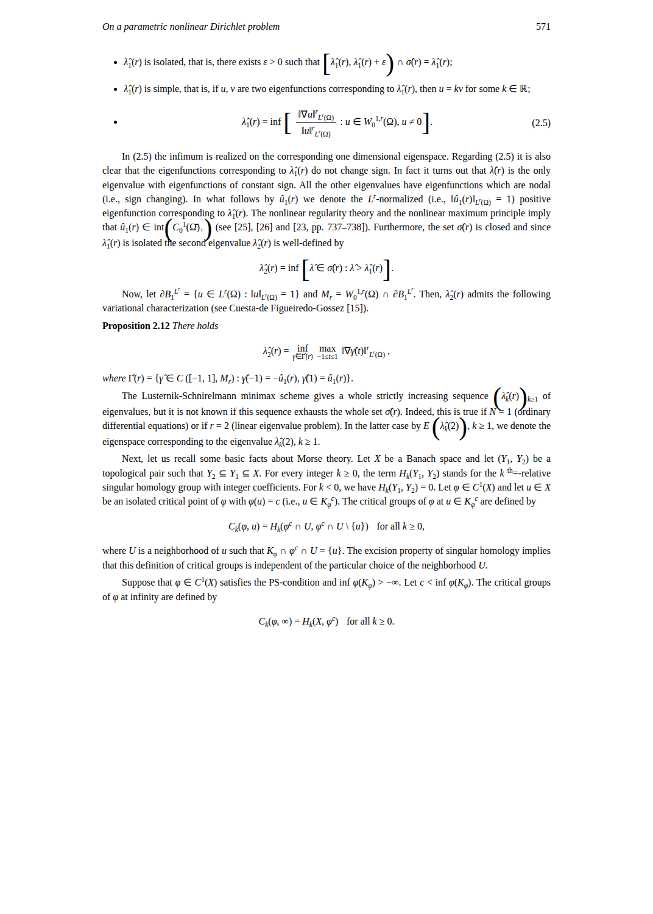On a parametric nonlinear Dirichlet problem 571
λ̂1(r) is isolated, that is, there exists ε > 0 such that [λ̂1(r), λ̂1(r) + ε) ∩ σ̂(r) = λ̂1(r);
λ̂1(r) is simple, that is, if u, v are two eigenfunctions corresponding to λ̂1(r), then u = kv for some k ∈ ℝ;
λ̂1(r) = inf [ ‖∇u‖rLr(Ω) ‖u‖rLr(Ω) : u ∈ W01,r(Ω), u ≠ 0]. (2.5)
In (2.5) the infimum is realized on the corresponding one dimensional eigenspace. Regarding (2.5) it is also clear that the eigenfunctions corresponding to λ̂1(r) do not change sign. In fact it turns out that λ̂(r) is the only eigenvalue with eigenfunctions of constant sign. All the other eigenvalues have eigenfunctions which are nodal (i.e., sign changing). In what follows by û1(r) we denote the Lr-normalized (i.e., ‖û1(r)‖Lr(Ω) = 1) positive eigenfunction corresponding to λ̂1(r). The nonlinear regularity theory and the nonlinear maximum principle imply that û1(r) ∈ int(C01(Ω̄)+) (see [25], [26] and [23, pp. 737–738]). Furthermore, the set σ̂(r) is closed and since λ̂1(r) is isolated the second eigenvalue λ̂2(r) is well-defined by
λ̂2(r) = inf [λ̂ ∈ σ̂(r) : λ̂ > λ̂1(r)].
Now, let ∂B1Lr = {u ∈ Lr(Ω) : ‖u‖Lr(Ω) = 1} and Mr = W01,r(Ω) ∩ ∂B1Lr. Then, λ̂2(r) admits the following variational characterization (see Cuesta-de Figueiredo-Gossez [15]).
Proposition 2.12 There holds
λ̂2(r) = inf γ̂∈Γ̂(r) max −1≤t≤1 ‖∇γ̂(t)‖rLr(Ω) ,
where Γ̂(r) = {γ̂ ∈ C ([−1, 1], Mr) : γ̂(−1) = −û1(r), γ̂(1) = û1(r)}.
The Lusternik-Schnirelmann minimax scheme gives a whole strictly increasing sequence (λ̂k(r))k≥1 of eigenvalues, but it is not known if this sequence exhausts the whole set σ̂(r). Indeed, this is true if N = 1 (ordinary differential equations) or if r = 2 (linear eigenvalue problem). In the latter case by E (λ̂k(2)), k ≥ 1, we denote the eigenspace corresponding to the eigenvalue λ̂k(2), k ≥ 1.
Next, let us recall some basic facts about Morse theory. Let X be a Banach space and let (Y1, Y2) be a topological pair such that Y2 ⊆ Y1 ⊆ X. For every integer k ≥ 0, the term Hk(Y1, Y2) stands for the k th=-relative singular homology group with integer coefficients. For k < 0, we have Hk(Y1, Y2) = 0. Let φ ∈ C1(X) and let u ∈ X be an isolated critical point of φ with φ(u) = c (i.e., u ∈ Kφc). The critical groups of φ at u ∈ Kφc are defined by
Ck(φ, u) = Hk(φc ∩ U, φc ∩ U \ {u}) for all k ≥ 0,
where U is a neighborhood of u such that Kφ ∩ φc ∩ U = {u}. The excision property of singular homology implies that this definition of critical groups is independent of the particular choice of the neighborhood U.
Suppose that φ ∈ C1(X) satisfies the PS-condition and inf φ(Kφ) > −∞. Let c < inf φ(Kφ). The critical groups of φ at infinity are defined by
Ck(φ, ∞) = Hk(X, φc) for all k ≥ 0.